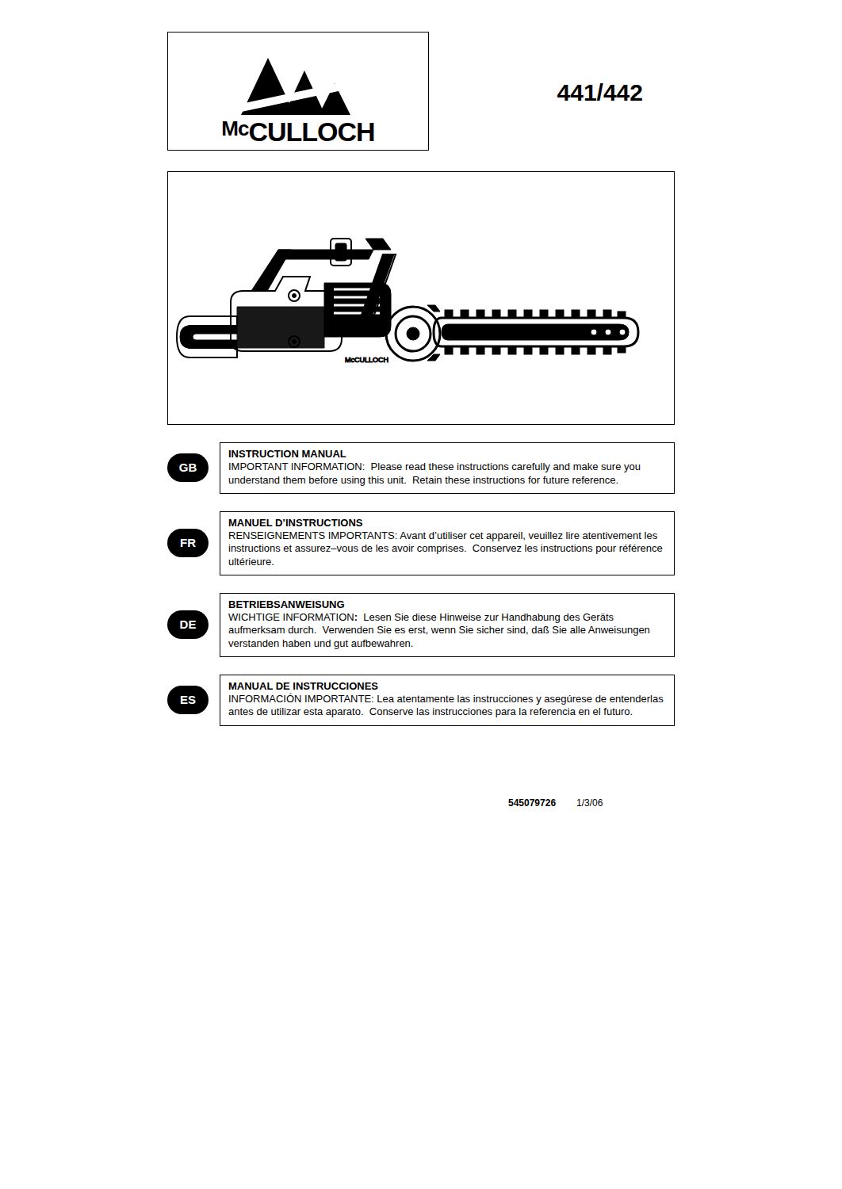Mc CULLOCH
441/442
McCULLOCH
GB
INSTRUCTION MANUAL
IMPORTANT INFORMATION: Please read these instructions carefully and make sure you understand them before using this unit. Retain these instructions for future reference.
FR
MANUEL D’INSTRUCTIONS
RENSEIGNEMENTS IMPORTANTS: Avant d’utiliser cet appareil, veuillez lire atentivement les instructions et assurez–vous de les avoir comprises. Conservez les instructions pour référence ultérieure.
DE
BETRIEBSANWEISUNG
WICHTIGE INFORMATION: Lesen Sie diese Hinweise zur Handhabung des Geräts aufmerksam durch. Verwenden Sie es erst, wenn Sie sicher sind, daß Sie alle Anweisungen verstanden haben und gut aufbewahren.
ES
MANUAL DE INSTRUCCIONES
INFORMACIÓN IMPORTANTE: Lea atentamente las instrucciones y asegúrese de entenderlas antes de utilizar esta aparato. Conserve las instrucciones para la referencia en el futuro.
5450797261/3/06